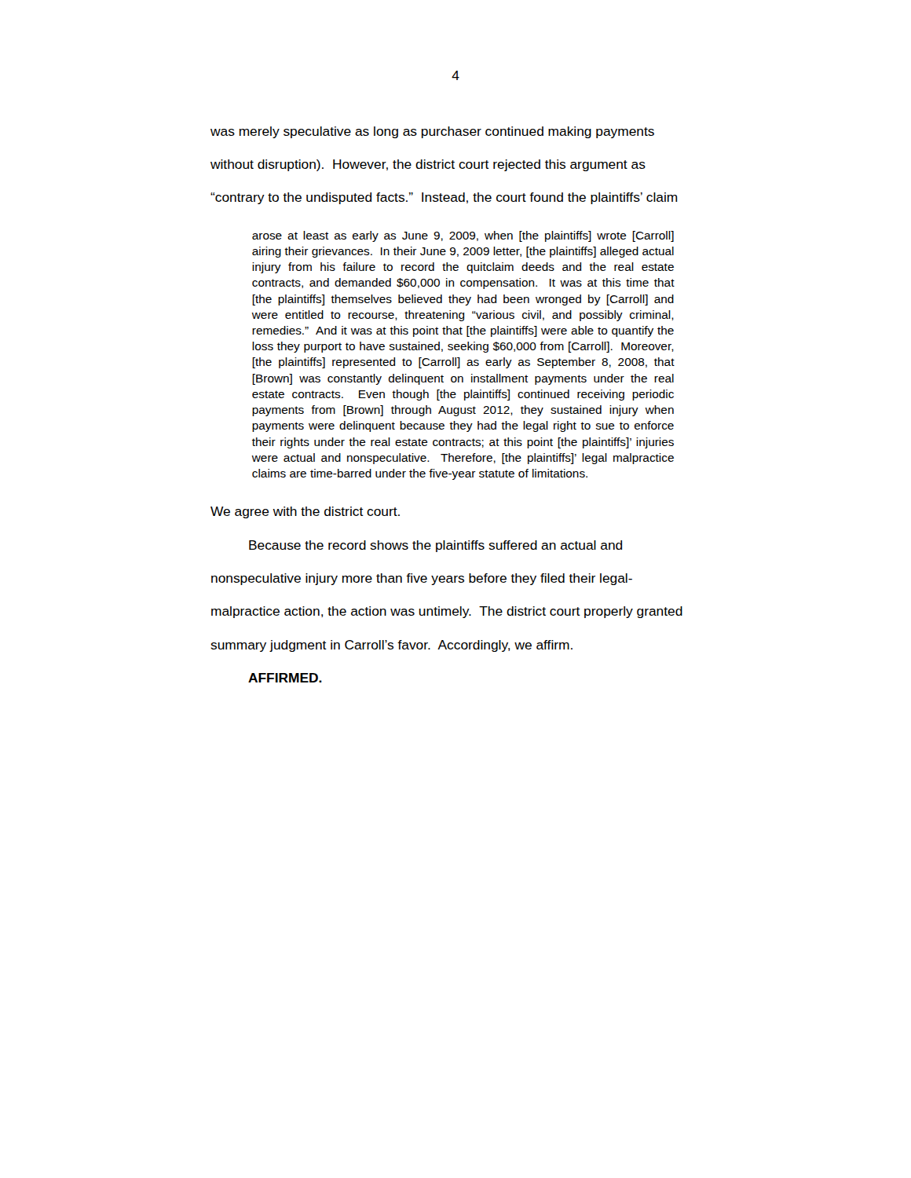4
was merely speculative as long as purchaser continued making payments without disruption). However, the district court rejected this argument as “contrary to the undisputed facts.” Instead, the court found the plaintiffs’ claim
arose at least as early as June 9, 2009, when [the plaintiffs] wrote [Carroll] airing their grievances. In their June 9, 2009 letter, [the plaintiffs] alleged actual injury from his failure to record the quitclaim deeds and the real estate contracts, and demanded $60,000 in compensation. It was at this time that [the plaintiffs] themselves believed they had been wronged by [Carroll] and were entitled to recourse, threatening “various civil, and possibly criminal, remedies.” And it was at this point that [the plaintiffs] were able to quantify the loss they purport to have sustained, seeking $60,000 from [Carroll]. Moreover, [the plaintiffs] represented to [Carroll] as early as September 8, 2008, that [Brown] was constantly delinquent on installment payments under the real estate contracts. Even though [the plaintiffs] continued receiving periodic payments from [Brown] through August 2012, they sustained injury when payments were delinquent because they had the legal right to sue to enforce their rights under the real estate contracts; at this point [the plaintiffs]’ injuries were actual and nonspeculative. Therefore, [the plaintiffs]’ legal malpractice claims are time-barred under the five-year statute of limitations.
We agree with the district court.
Because the record shows the plaintiffs suffered an actual and nonspeculative injury more than five years before they filed their legal-malpractice action, the action was untimely. The district court properly granted summary judgment in Carroll’s favor. Accordingly, we affirm.
AFFIRMED.